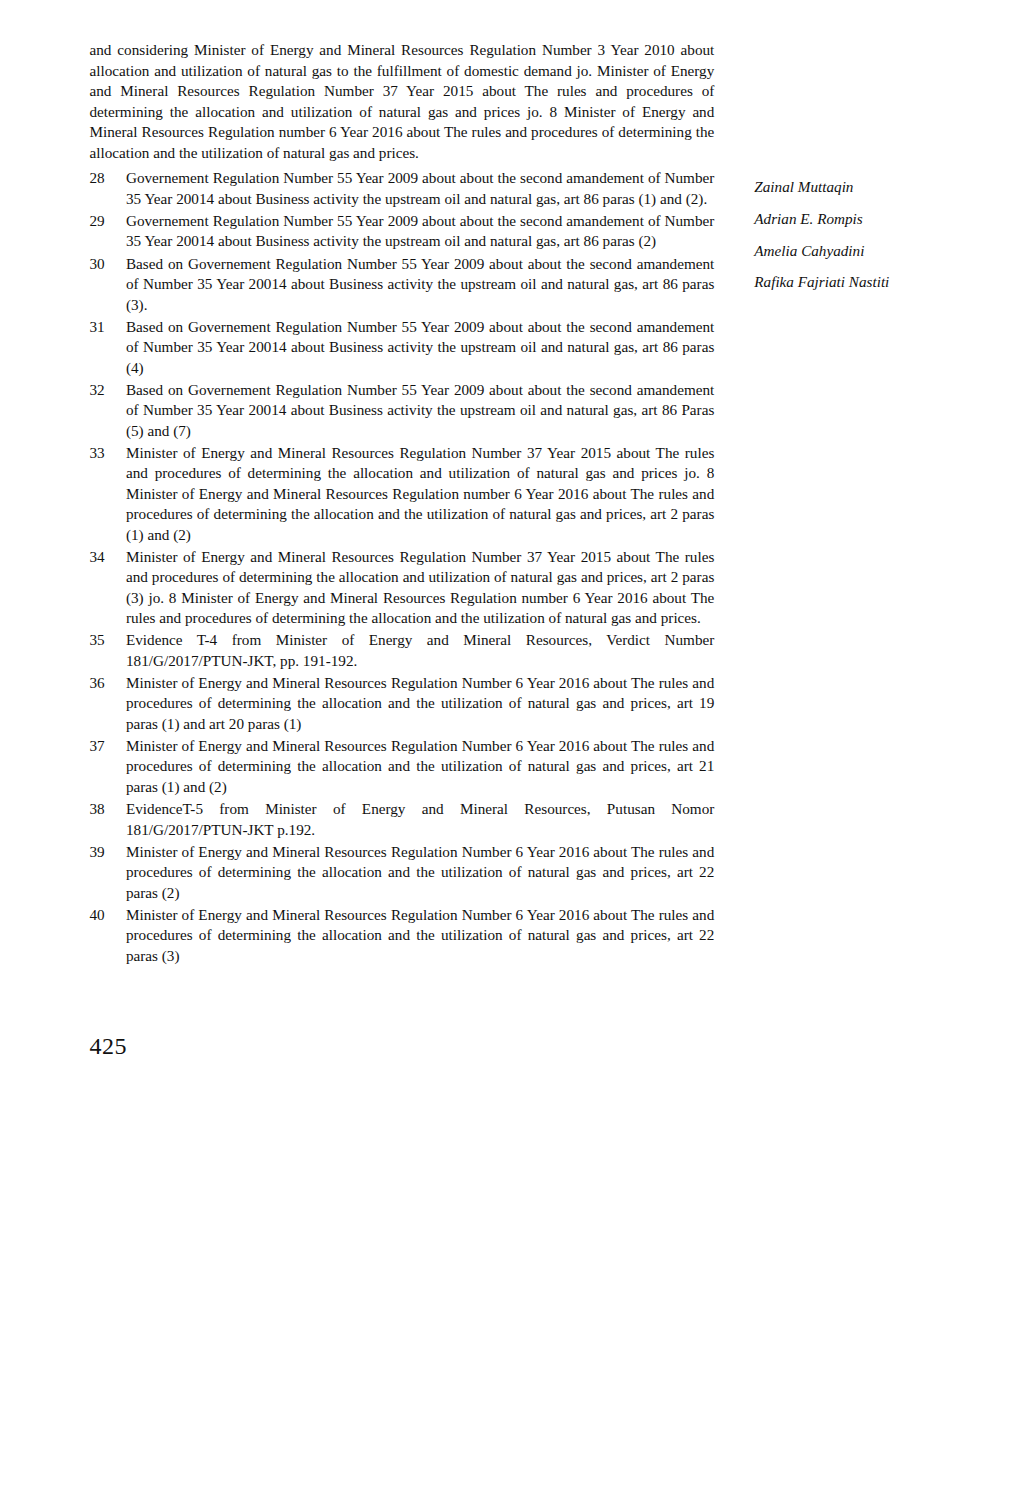and considering Minister of Energy and Mineral Resources Regulation Number 3 Year 2010 about allocation and utilization of natural gas to the fulfillment of domestic demand jo. Minister of Energy and Mineral Resources Regulation Number 37 Year 2015 about The rules and procedures of determining the allocation and utilization of natural gas and prices jo. 8 Minister of Energy and Mineral Resources Regulation number 6 Year 2016 about The rules and procedures of determining the allocation and the utilization of natural gas and prices.
28 Governement Regulation Number 55 Year 2009 about about the second amandement of Number 35 Year 20014 about Business activity the upstream oil and natural gas, art 86 paras (1) and (2).
29 Governement Regulation Number 55 Year 2009 about about the second amandement of Number 35 Year 20014 about Business activity the upstream oil and natural gas, art 86 paras (2)
30 Based on Governement Regulation Number 55 Year 2009 about about the second amandement of Number 35 Year 20014 about Business activity the upstream oil and natural gas, art 86 paras (3).
31 Based on Governement Regulation Number 55 Year 2009 about about the second amandement of Number 35 Year 20014 about Business activity the upstream oil and natural gas, art 86 paras (4)
32 Based on Governement Regulation Number 55 Year 2009 about about the second amandement of Number 35 Year 20014 about Business activity the upstream oil and natural gas, art 86 Paras (5) and (7)
33 Minister of Energy and Mineral Resources Regulation Number 37 Year 2015 about The rules and procedures of determining the allocation and utilization of natural gas and prices jo. 8 Minister of Energy and Mineral Resources Regulation number 6 Year 2016 about The rules and procedures of determining the allocation and the utilization of natural gas and prices, art 2 paras (1) and (2)
34 Minister of Energy and Mineral Resources Regulation Number 37 Year 2015 about The rules and procedures of determining the allocation and utilization of natural gas and prices, art 2 paras (3) jo. 8 Minister of Energy and Mineral Resources Regulation number 6 Year 2016 about The rules and procedures of determining the allocation and the utilization of natural gas and prices.
35 Evidence T-4 from Minister of Energy and Mineral Resources, Verdict Number 181/G/2017/PTUN-JKT, pp. 191-192.
36 Minister of Energy and Mineral Resources Regulation Number 6 Year 2016 about The rules and procedures of determining the allocation and the utilization of natural gas and prices, art 19 paras (1) and art 20 paras (1)
37 Minister of Energy and Mineral Resources Regulation Number 6 Year 2016 about The rules and procedures of determining the allocation and the utilization of natural gas and prices, art 21 paras (1) and (2)
38 EvidenceT-5 from Minister of Energy and Mineral Resources, Putusan Nomor 181/G/2017/PTUN-JKT p.192.
39 Minister of Energy and Mineral Resources Regulation Number 6 Year 2016 about The rules and procedures of determining the allocation and the utilization of natural gas and prices, art 22 paras (2)
40 Minister of Energy and Mineral Resources Regulation Number 6 Year 2016 about The rules and procedures of determining the allocation and the utilization of natural gas and prices, art 22 paras (3)
Zainal Muttaqin
Adrian E. Rompis
Amelia Cahyadini
Rafika Fajriati Nastiti
425